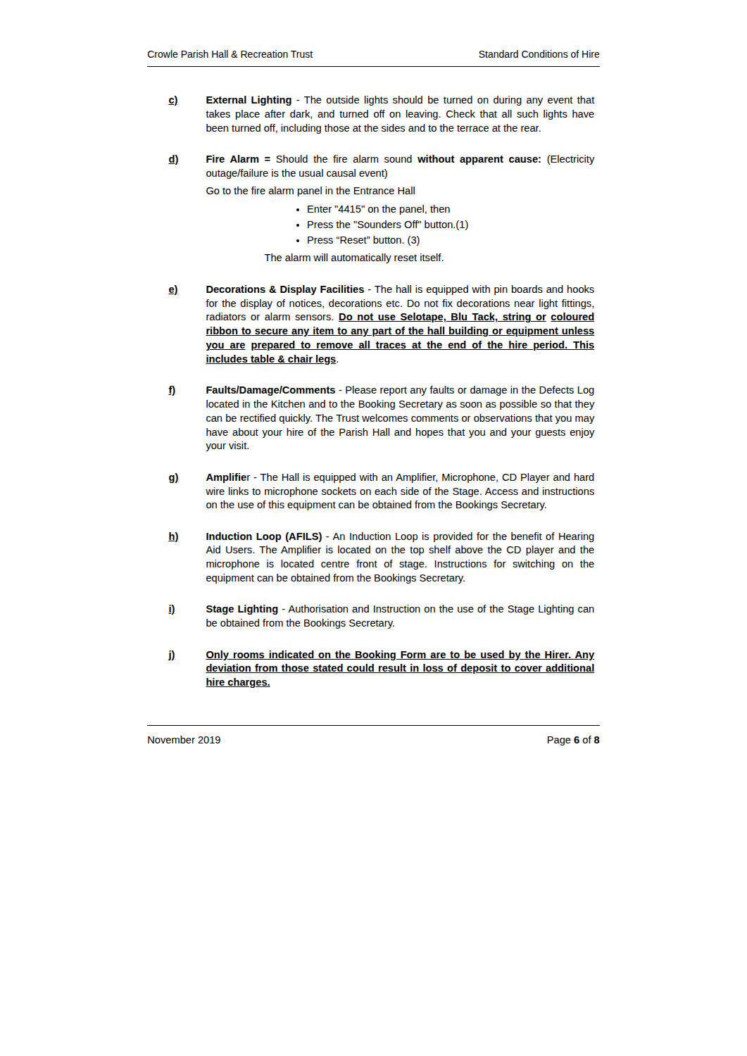Crowle Parish Hall & Recreation Trust
Standard Conditions of Hire
c) External Lighting - The outside lights should be turned on during any event that takes place after dark, and turned off on leaving. Check that all such lights have been turned off, including those at the sides and to the terrace at the rear.
d) Fire Alarm = Should the fire alarm sound without apparent cause: (Electricity outage/failure is the usual causal event)
Go to the fire alarm panel in the Entrance Hall
Enter "4415" on the panel, then
Press the "Sounders Off" button.(1)
Press “Reset” button. (3)
The alarm will automatically reset itself.
e) Decorations & Display Facilities - The hall is equipped with pin boards and hooks for the display of notices, decorations etc. Do not fix decorations near light fittings, radiators or alarm sensors. Do not use Selotape, Blu Tack, string or coloured ribbon to secure any item to any part of the hall building or equipment unless you are prepared to remove all traces at the end of the hire period. This includes table & chair legs.
f) Faults/Damage/Comments - Please report any faults or damage in the Defects Log located in the Kitchen and to the Booking Secretary as soon as possible so that they can be rectified quickly. The Trust welcomes comments or observations that you may have about your hire of the Parish Hall and hopes that you and your guests enjoy your visit.
g) Amplifier - The Hall is equipped with an Amplifier, Microphone, CD Player and hard wire links to microphone sockets on each side of the Stage. Access and instructions on the use of this equipment can be obtained from the Bookings Secretary.
h) Induction Loop (AFILS) - An Induction Loop is provided for the benefit of Hearing Aid Users. The Amplifier is located on the top shelf above the CD player and the microphone is located centre front of stage. Instructions for switching on the equipment can be obtained from the Bookings Secretary.
i) Stage Lighting - Authorisation and Instruction on the use of the Stage Lighting can be obtained from the Bookings Secretary.
j) Only rooms indicated on the Booking Form are to be used by the Hirer. Any deviation from those stated could result in loss of deposit to cover additional hire charges.
November 2019
Page 6 of 8